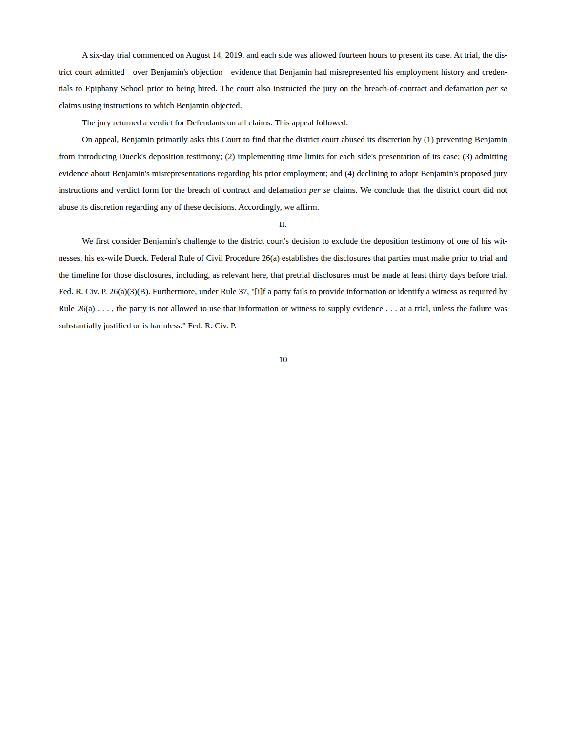A six-day trial commenced on August 14, 2019, and each side was allowed fourteen hours to present its case. At trial, the district court admitted—over Benjamin's objection—evidence that Benjamin had misrepresented his employment history and credentials to Epiphany School prior to being hired. The court also instructed the jury on the breach-of-contract and defamation per se claims using instructions to which Benjamin objected.
The jury returned a verdict for Defendants on all claims. This appeal followed.
On appeal, Benjamin primarily asks this Court to find that the district court abused its discretion by (1) preventing Benjamin from introducing Dueck's deposition testimony; (2) implementing time limits for each side's presentation of its case; (3) admitting evidence about Benjamin's misrepresentations regarding his prior employment; and (4) declining to adopt Benjamin's proposed jury instructions and verdict form for the breach of contract and defamation per se claims. We conclude that the district court did not abuse its discretion regarding any of these decisions. Accordingly, we affirm.
II.
We first consider Benjamin's challenge to the district court's decision to exclude the deposition testimony of one of his witnesses, his ex-wife Dueck. Federal Rule of Civil Procedure 26(a) establishes the disclosures that parties must make prior to trial and the timeline for those disclosures, including, as relevant here, that pretrial disclosures must be made at least thirty days before trial. Fed. R. Civ. P. 26(a)(3)(B). Furthermore, under Rule 37, "[i]f a party fails to provide information or identify a witness as required by Rule 26(a) . . . , the party is not allowed to use that information or witness to supply evidence . . . at a trial, unless the failure was substantially justified or is harmless." Fed. R. Civ. P.
10